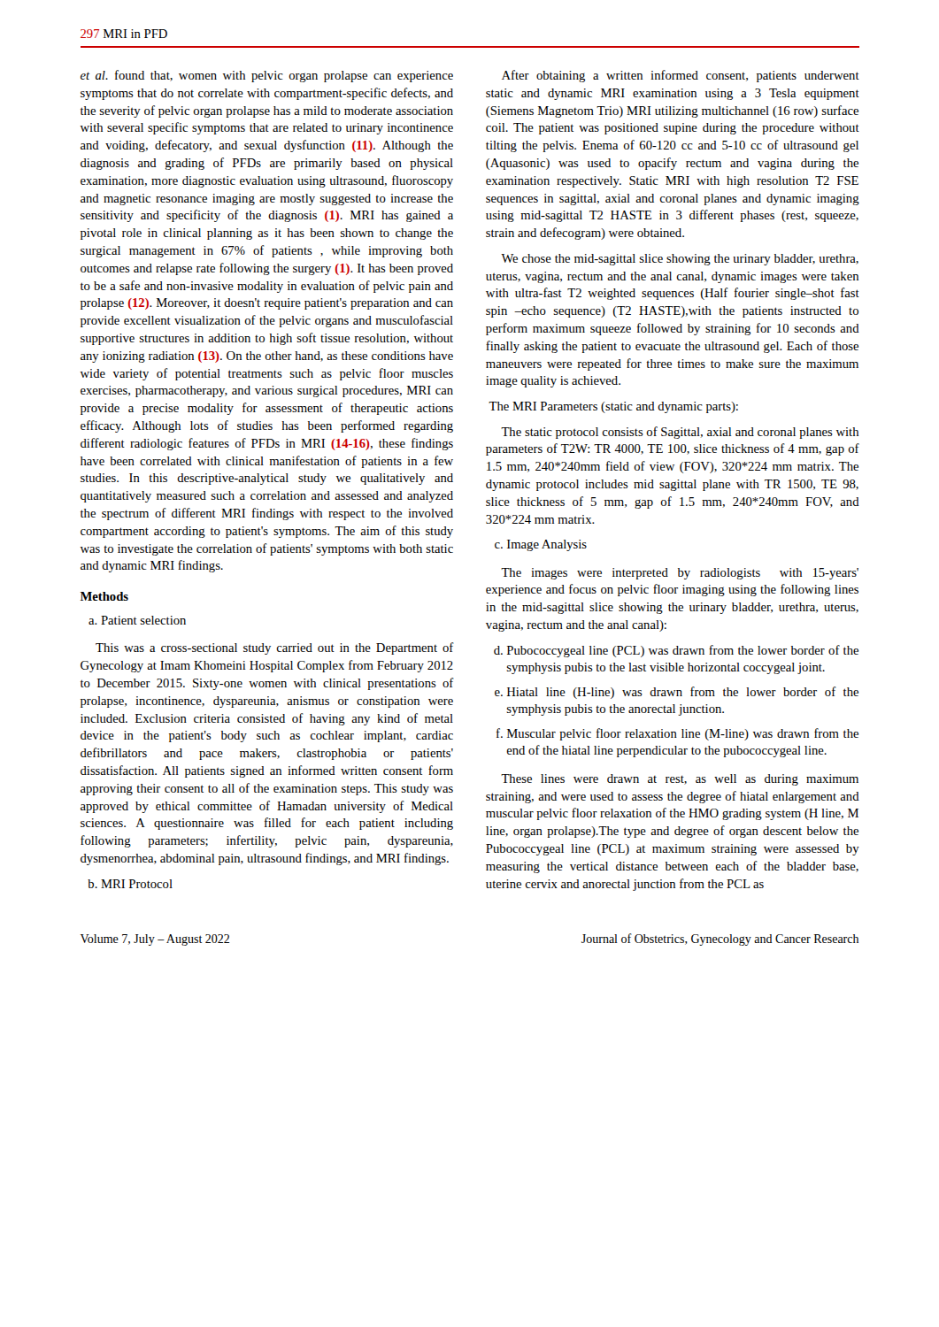297 MRI in PFD
et al. found that, women with pelvic organ prolapse can experience symptoms that do not correlate with compartment-specific defects, and the severity of pelvic organ prolapse has a mild to moderate association with several specific symptoms that are related to urinary incontinence and voiding, defecatory, and sexual dysfunction (11). Although the diagnosis and grading of PFDs are primarily based on physical examination, more diagnostic evaluation using ultrasound, fluoroscopy and magnetic resonance imaging are mostly suggested to increase the sensitivity and specificity of the diagnosis (1). MRI has gained a pivotal role in clinical planning as it has been shown to change the surgical management in 67% of patients , while improving both outcomes and relapse rate following the surgery (1). It has been proved to be a safe and non-invasive modality in evaluation of pelvic pain and prolapse (12). Moreover, it doesn't require patient's preparation and can provide excellent visualization of the pelvic organs and musculofascial supportive structures in addition to high soft tissue resolution, without any ionizing radiation (13). On the other hand, as these conditions have wide variety of potential treatments such as pelvic floor muscles exercises, pharmacotherapy, and various surgical procedures, MRI can provide a precise modality for assessment of therapeutic actions efficacy. Although lots of studies has been performed regarding different radiologic features of PFDs in MRI (14-16), these findings have been correlated with clinical manifestation of patients in a few studies. In this descriptive-analytical study we qualitatively and quantitatively measured such a correlation and assessed and analyzed the spectrum of different MRI findings with respect to the involved compartment according to patient's symptoms. The aim of this study was to investigate the correlation of patients' symptoms with both static and dynamic MRI findings.
Methods
Patient selection
This was a cross-sectional study carried out in the Department of Gynecology at Imam Khomeini Hospital Complex from February 2012 to December 2015. Sixty-one women with clinical presentations of prolapse, incontinence, dyspareunia, anismus or constipation were included. Exclusion criteria consisted of having any kind of metal device in the patient's body such as cochlear implant, cardiac defibrillators and pace makers, clastrophobia or patients' dissatisfaction. All patients signed an informed written consent form approving their consent to all of the examination steps. This study was approved by ethical committee of Hamadan university of Medical sciences. A questionnaire was filled for each patient including following parameters; infertility, pelvic pain, dyspareunia, dysmenorrhea, abdominal pain, ultrasound findings, and MRI findings.
MRI Protocol
After obtaining a written informed consent, patients underwent static and dynamic MRI examination using a 3 Tesla equipment (Siemens Magnetom Trio) MRI utilizing multichannel (16 row) surface coil. The patient was positioned supine during the procedure without tilting the pelvis. Enema of 60-120 cc and 5-10 cc of ultrasound gel (Aquasonic) was used to opacify rectum and vagina during the examination respectively. Static MRI with high resolution T2 FSE sequences in sagittal, axial and coronal planes and dynamic imaging using mid-sagittal T2 HASTE in 3 different phases (rest, squeeze, strain and defecogram) were obtained.
We chose the mid-sagittal slice showing the urinary bladder, urethra, uterus, vagina, rectum and the anal canal, dynamic images were taken with ultra-fast T2 weighted sequences (Half fourier single–shot fast spin –echo sequence) (T2 HASTE),with the patients instructed to perform maximum squeeze followed by straining for 10 seconds and finally asking the patient to evacuate the ultrasound gel. Each of those maneuvers were repeated for three times to make sure the maximum image quality is achieved.
The MRI Parameters (static and dynamic parts):
The static protocol consists of Sagittal, axial and coronal planes with parameters of T2W: TR 4000, TE 100, slice thickness of 4 mm, gap of 1.5 mm, 240*240mm field of view (FOV), 320*224 mm matrix. The dynamic protocol includes mid sagittal plane with TR 1500, TE 98, slice thickness of 5 mm, gap of 1.5 mm, 240*240mm FOV, and 320*224 mm matrix.
Image Analysis
The images were interpreted by radiologists with 15-years' experience and focus on pelvic floor imaging using the following lines in the mid-sagittal slice showing the urinary bladder, urethra, uterus, vagina, rectum and the anal canal):
Pubococcygeal line (PCL) was drawn from the lower border of the symphysis pubis to the last visible horizontal coccygeal joint.
Hiatal line (H-line) was drawn from the lower border of the symphysis pubis to the anorectal junction.
Muscular pelvic floor relaxation line (M-line) was drawn from the end of the hiatal line perpendicular to the pubococcygeal line.
These lines were drawn at rest, as well as during maximum straining, and were used to assess the degree of hiatal enlargement and muscular pelvic floor relaxation of the HMO grading system (H line, M line, organ prolapse).The type and degree of organ descent below the Pubococcygeal line (PCL) at maximum straining were assessed by measuring the vertical distance between each of the bladder base, uterine cervix and anorectal junction from the PCL as
Volume 7, July – August 2022 Journal of Obstetrics, Gynecology and Cancer Research